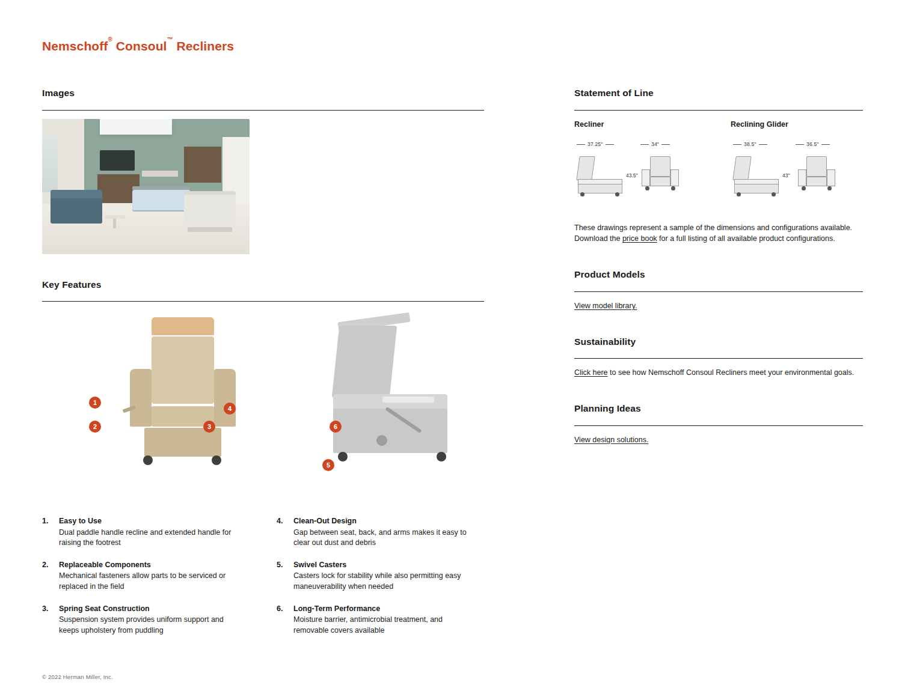Nemschoff® Consoul™ Recliners
Images
Key Features
1 2 3 4 5 6
1.
Easy to Use
Dual paddle handle recline and extended handle for raising the footrest
2.
Replaceable Components
Mechanical fasteners allow parts to be serviced or replaced in the field
3.
Spring Seat Construction
Suspension system provides uniform support and keeps upholstery from puddling
4.
Clean-Out Design
Gap between seat, back, and arms makes it easy to clear out dust and debris
5.
Swivel Casters
Casters lock for stability while also permitting easy maneuverability when needed
6.
Long-Term Performance
Moisture barrier, antimicrobial treatment, and removable covers available
Statement of Line
Recliner
37.25" 34" 43.5"
Reclining Glider
38.5" 36.5" 43"
These drawings represent a sample of the dimensions and configurations available. Download the price book for a full listing of all available product configurations.
Product Models
View model library.
Sustainability
Click here to see how Nemschoff Consoul Recliners meet your environmental goals.
Planning Ideas
View design solutions.
© 2022 Herman Miller, Inc.